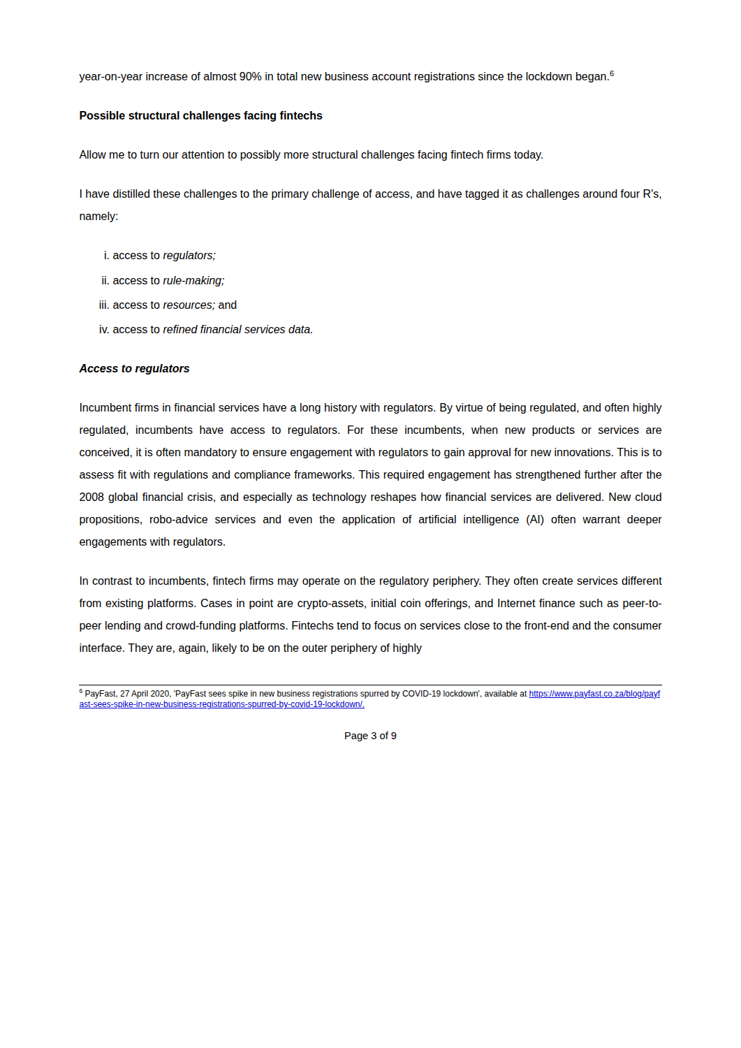year-on-year increase of almost 90% in total new business account registrations since the lockdown began.6
Possible structural challenges facing fintechs
Allow me to turn our attention to possibly more structural challenges facing fintech firms today.
I have distilled these challenges to the primary challenge of access, and have tagged it as challenges around four R's, namely:
access to regulators;
access to rule-making;
access to resources; and
access to refined financial services data.
Access to regulators
Incumbent firms in financial services have a long history with regulators. By virtue of being regulated, and often highly regulated, incumbents have access to regulators. For these incumbents, when new products or services are conceived, it is often mandatory to ensure engagement with regulators to gain approval for new innovations. This is to assess fit with regulations and compliance frameworks. This required engagement has strengthened further after the 2008 global financial crisis, and especially as technology reshapes how financial services are delivered. New cloud propositions, robo-advice services and even the application of artificial intelligence (AI) often warrant deeper engagements with regulators.
In contrast to incumbents, fintech firms may operate on the regulatory periphery. They often create services different from existing platforms. Cases in point are crypto-assets, initial coin offerings, and Internet finance such as peer-to-peer lending and crowd-funding platforms. Fintechs tend to focus on services close to the front-end and the consumer interface. They are, again, likely to be on the outer periphery of highly
6 PayFast, 27 April 2020, 'PayFast sees spike in new business registrations spurred by COVID-19 lockdown', available at https://www.payfast.co.za/blog/payfast-sees-spike-in-new-business-registrations-spurred-by-covid-19-lockdown/.
Page 3 of 9